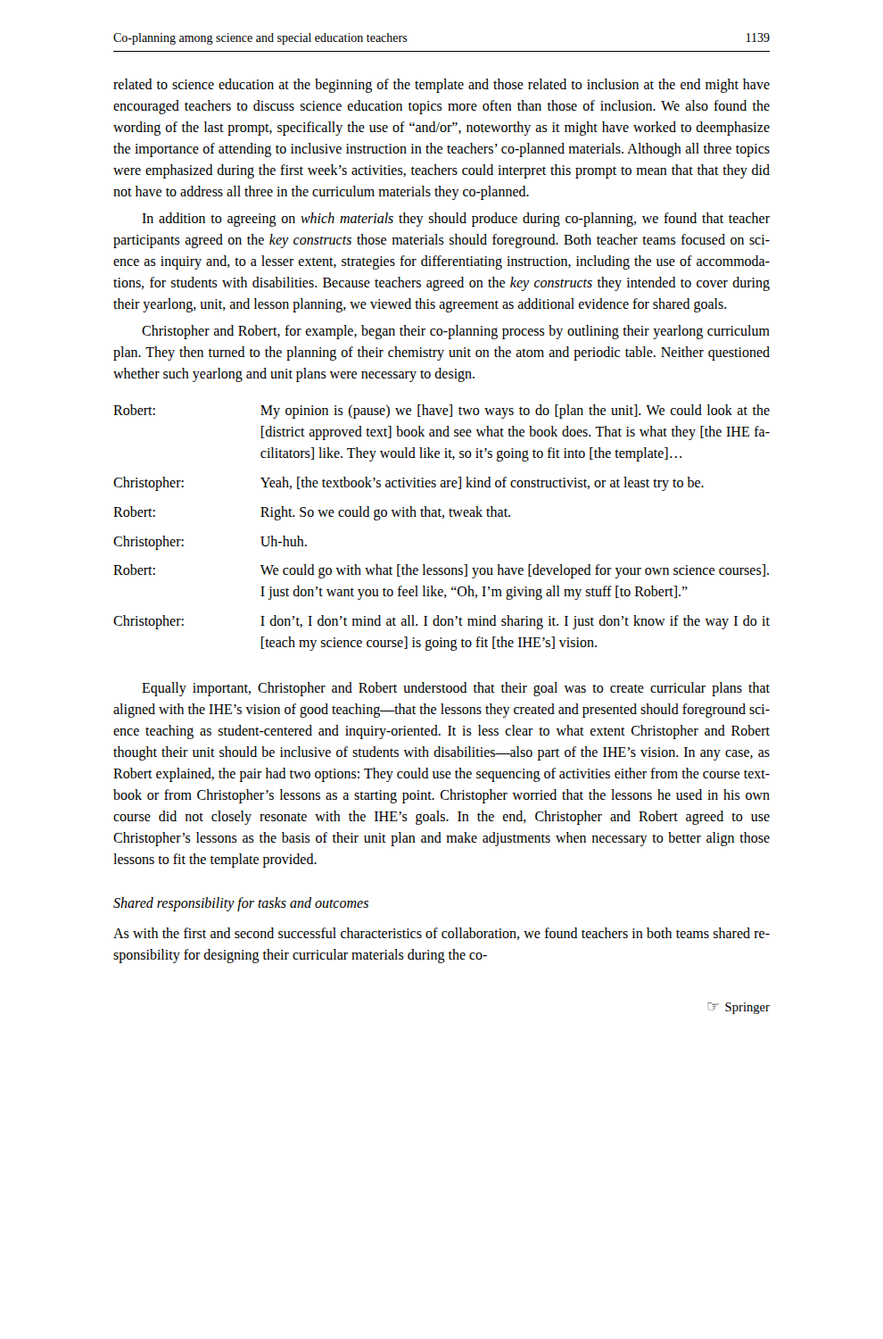Co-planning among science and special education teachers 1139
related to science education at the beginning of the template and those related to inclusion at the end might have encouraged teachers to discuss science education topics more often than those of inclusion. We also found the wording of the last prompt, specifically the use of “and/or”, noteworthy as it might have worked to deemphasize the importance of attending to inclusive instruction in the teachers’ co-planned materials. Although all three topics were emphasized during the first week’s activities, teachers could interpret this prompt to mean that that they did not have to address all three in the curriculum materials they co-planned.
In addition to agreeing on which materials they should produce during co-planning, we found that teacher participants agreed on the key constructs those materials should foreground. Both teacher teams focused on science as inquiry and, to a lesser extent, strategies for differentiating instruction, including the use of accommodations, for students with disabilities. Because teachers agreed on the key constructs they intended to cover during their yearlong, unit, and lesson planning, we viewed this agreement as additional evidence for shared goals.
Christopher and Robert, for example, began their co-planning process by outlining their yearlong curriculum plan. They then turned to the planning of their chemistry unit on the atom and periodic table. Neither questioned whether such yearlong and unit plans were necessary to design.
| Robert: | My opinion is (pause) we [have] two ways to do [plan the unit]. We could look at the [district approved text] book and see what the book does. That is what they [the IHE facilitators] like. They would like it, so it’s going to fit into [the template]… |
| Christopher: | Yeah, [the textbook’s activities are] kind of constructivist, or at least try to be. |
| Robert: | Right. So we could go with that, tweak that. |
| Christopher: | Uh-huh. |
| Robert: | We could go with what [the lessons] you have [developed for your own science courses]. I just don’t want you to feel like, “Oh, I’m giving all my stuff [to Robert].” |
| Christopher: | I don’t, I don’t mind at all. I don’t mind sharing it. I just don’t know if the way I do it [teach my science course] is going to fit [the IHE’s] vision. |
Equally important, Christopher and Robert understood that their goal was to create curricular plans that aligned with the IHE’s vision of good teaching—that the lessons they created and presented should foreground science teaching as student-centered and inquiry-oriented. It is less clear to what extent Christopher and Robert thought their unit should be inclusive of students with disabilities—also part of the IHE’s vision. In any case, as Robert explained, the pair had two options: They could use the sequencing of activities either from the course textbook or from Christopher’s lessons as a starting point. Christopher worried that the lessons he used in his own course did not closely resonate with the IHE’s goals. In the end, Christopher and Robert agreed to use Christopher’s lessons as the basis of their unit plan and make adjustments when necessary to better align those lessons to fit the template provided.
Shared responsibility for tasks and outcomes
As with the first and second successful characteristics of collaboration, we found teachers in both teams shared responsibility for designing their curricular materials during the co-
☞ Springer